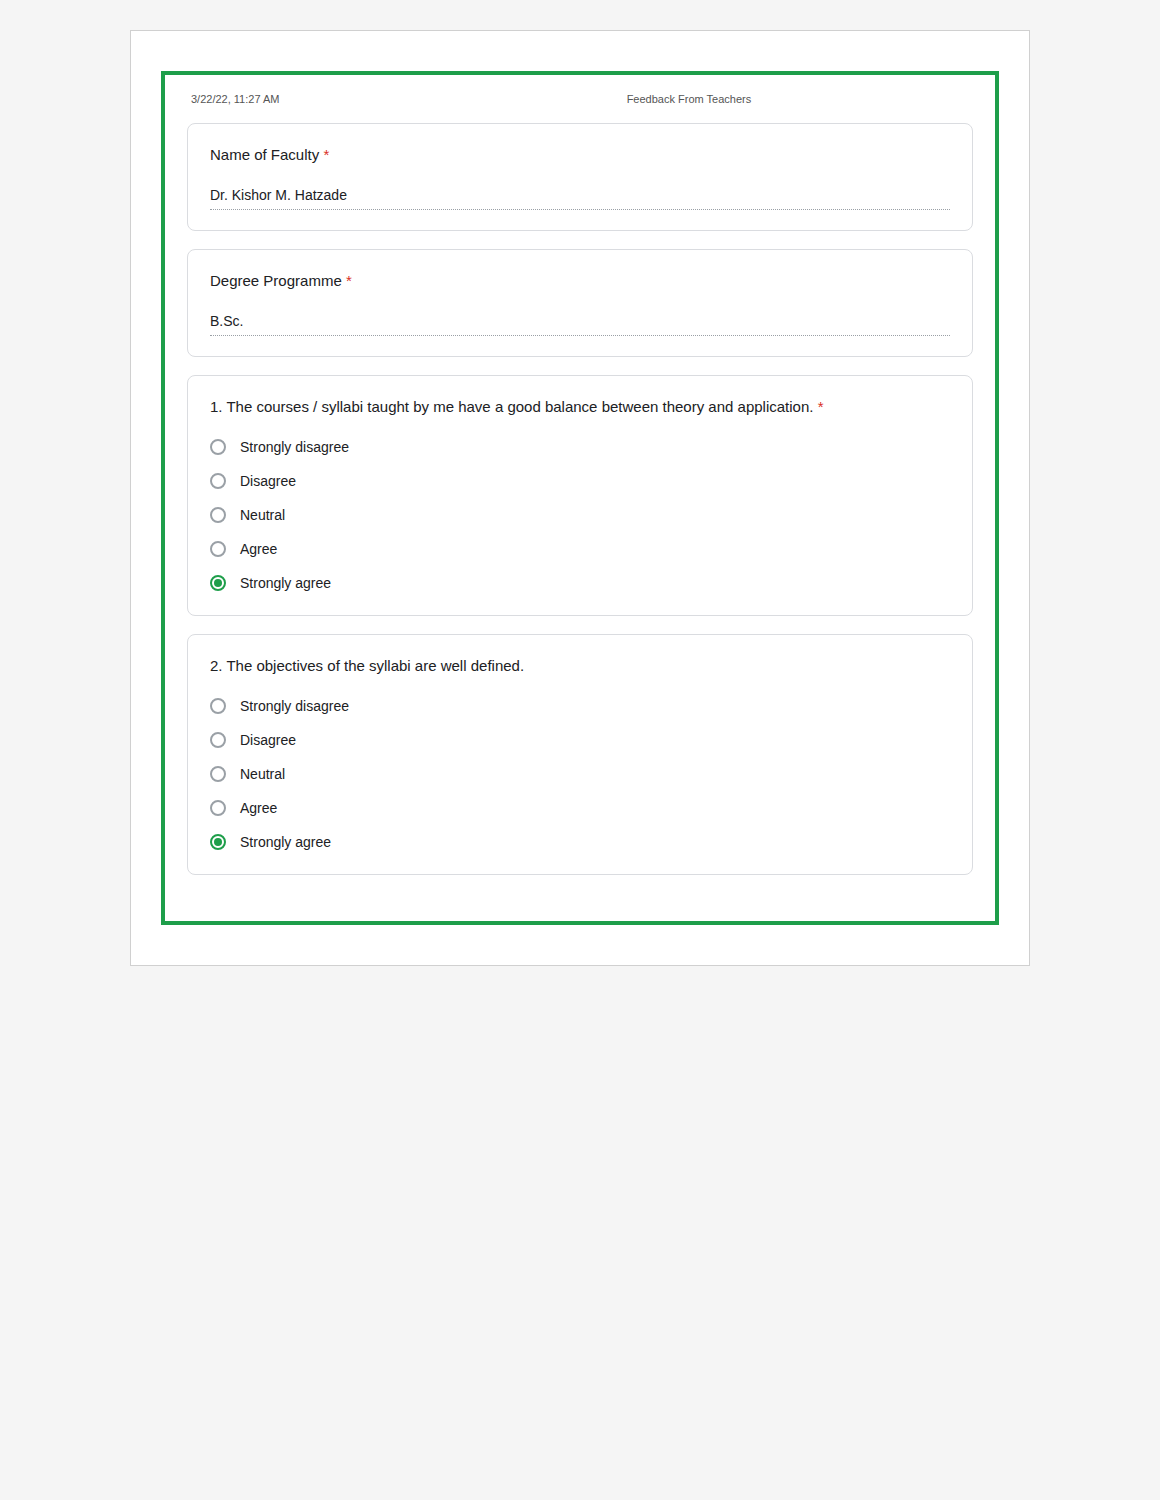3/22/22, 11:27 AM Feedback From Teachers
Name of Faculty *
Dr. Kishor M. Hatzade
Degree Programme *
B.Sc.
1. The courses / syllabi taught by me have a good balance between theory and application. *
Strongly disagree
Disagree
Neutral
Agree
Strongly agree
2. The objectives of the syllabi are well defined.
Strongly disagree
Disagree
Neutral
Agree
Strongly agree